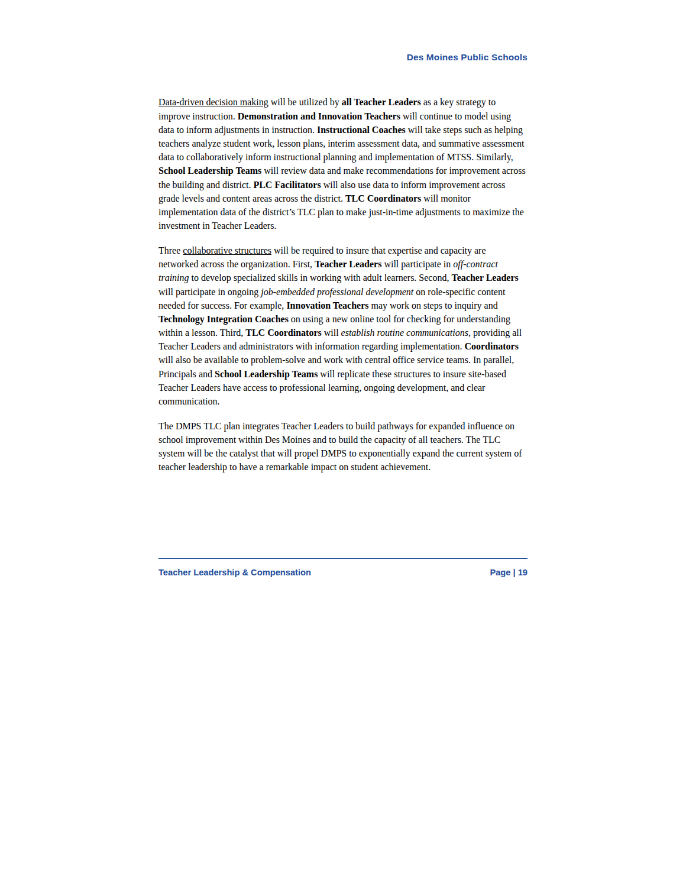Des Moines Public Schools
Data-driven decision making will be utilized by all Teacher Leaders as a key strategy to improve instruction. Demonstration and Innovation Teachers will continue to model using data to inform adjustments in instruction. Instructional Coaches will take steps such as helping teachers analyze student work, lesson plans, interim assessment data, and summative assessment data to collaboratively inform instructional planning and implementation of MTSS. Similarly, School Leadership Teams will review data and make recommendations for improvement across the building and district. PLC Facilitators will also use data to inform improvement across grade levels and content areas across the district. TLC Coordinators will monitor implementation data of the district’s TLC plan to make just-in-time adjustments to maximize the investment in Teacher Leaders.
Three collaborative structures will be required to insure that expertise and capacity are networked across the organization. First, Teacher Leaders will participate in off-contract training to develop specialized skills in working with adult learners. Second, Teacher Leaders will participate in ongoing job-embedded professional development on role-specific content needed for success. For example, Innovation Teachers may work on steps to inquiry and Technology Integration Coaches on using a new online tool for checking for understanding within a lesson. Third, TLC Coordinators will establish routine communications, providing all Teacher Leaders and administrators with information regarding implementation. Coordinators will also be available to problem-solve and work with central office service teams. In parallel, Principals and School Leadership Teams will replicate these structures to insure site-based Teacher Leaders have access to professional learning, ongoing development, and clear communication.
The DMPS TLC plan integrates Teacher Leaders to build pathways for expanded influence on school improvement within Des Moines and to build the capacity of all teachers. The TLC system will be the catalyst that will propel DMPS to exponentially expand the current system of teacher leadership to have a remarkable impact on student achievement.
Teacher Leadership & Compensation
Page | 19